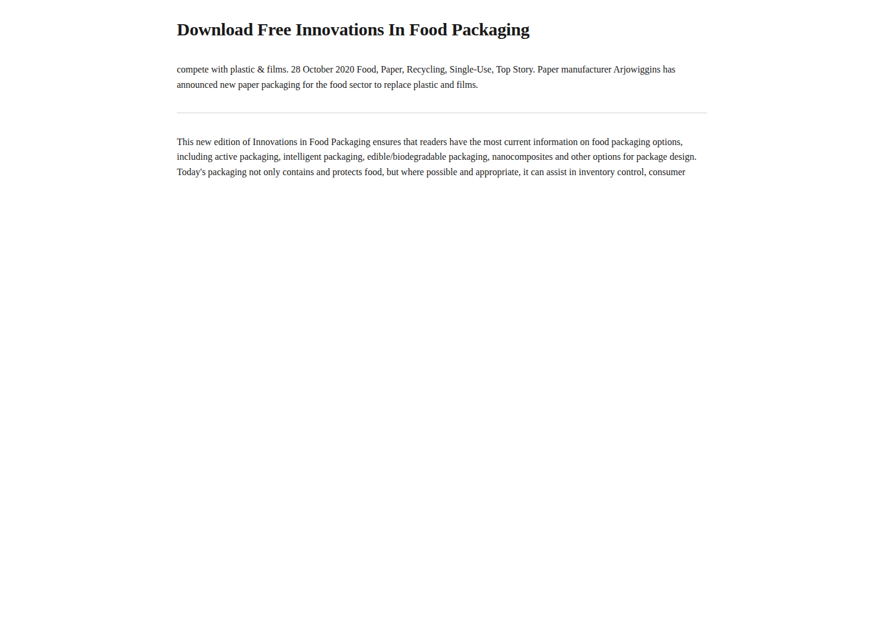Download Free Innovations In Food Packaging
compete with plastic & films. 28 October 2020 Food, Paper, Recycling, Single-Use, Top Story. Paper manufacturer Arjowiggins has announced new paper packaging for the food sector to replace plastic and films.
This new edition of Innovations in Food Packaging ensures that readers have the most current information on food packaging options, including active packaging, intelligent packaging, edible/biodegradable packaging, nanocomposites and other options for package design. Today's packaging not only contains and protects food, but where possible and appropriate, it can assist in inventory control, consumer